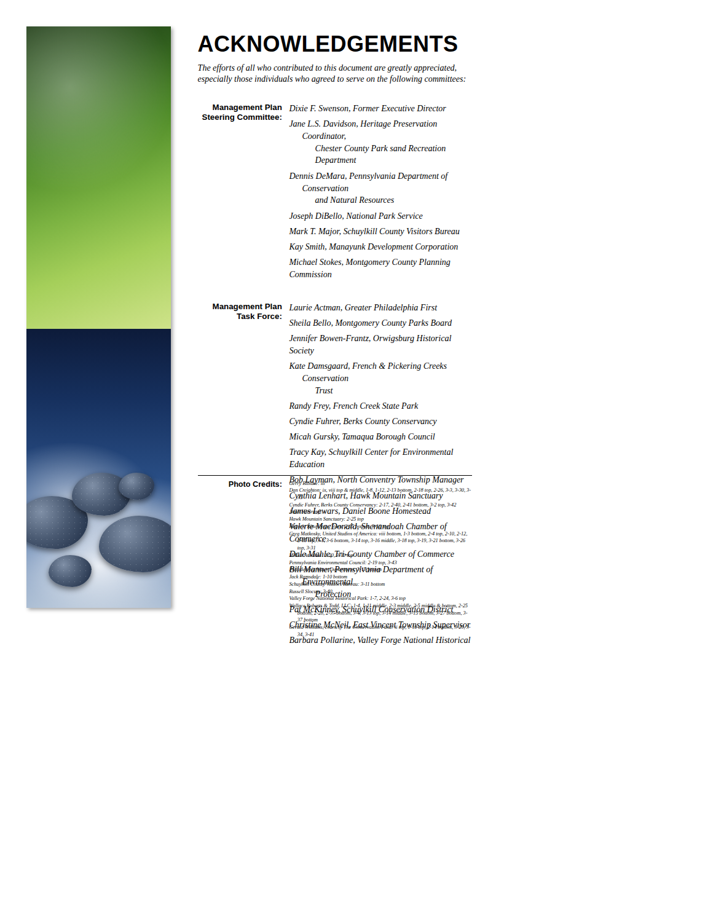ACKNOWLEDGEMENTS
The efforts of all who contributed to this document are greatly appreciated,
especially those individuals who agreed to serve on the following committees:
Management Plan
Steering Committee:
Dixie F. Swenson, Former Executive Director
Jane L.S. Davidson, Heritage Preservation Coordinator,Chester County Park sand Recreation Department
Dennis DeMara, Pennsylvania Department of Conservationand Natural Resources
Joseph DiBello, National Park Service
Mark T. Major, Schuylkill County Visitors Bureau
Kay Smith, Manayunk Development Corporation
Michael Stokes, Montgomery County Planning Commission
Management Plan
Task Force:
Laurie Actman, Greater Philadelphia First
Sheila Bello, Montgomery County Parks Board
Jennifer Bowen-Frantz, Orwigsburg Historical Society
Kate Damsgaard, French & Pickering Creeks ConservationTrust
Randy Frey, French Creek State Park
Cyndie Fuhrer, Berks County Conservancy
Micah Gursky, Tamaqua Borough Council
Tracy Kay, Schuylkill Center for Environmental Education
Bob Layman, North Conventry Township Manager
Cynthia Lenhart, Hawk Mountain Sanctuary
James Lewars, Daniel Boone Homestead
Valerie MacDonald, Shenandoah Chamber of Commerce
Dale Mahle, Tri-County Chamber of Commerce
Bill Manner, Pennsylvania Department of EnvironmentalProtection
Pat McKinney, Schuylkill Conservation District
Christine McNeil, East Vincent Township Supervisor
Barbara Pollarine, Valley Forge National Historical Park
Dorothy Pulcher, PECO Energy
Bill Sanders, Hopewell Furnace National Historic Site
Doug Seiler, Greater Norristown Corporation
Gary Smith, Chester County Economic DevelopmentCouncil
GailTomlinson, Fairmount Waterworks Interpretive Center
Cathy Wegener, Berks County Heritage Center
Photo Credits:
Gerry Bibiase: iii
Dan Creighton: ix, viii top & middle, 1-8, 1-12, 2-13 bottom, 2-18 top, 2-26, 3-3, 3-30, 3-35
Cyndie Fuhrer, Berks County Conservancy: 2-17, 2-40, 2-41 bottom, 3-2 top, 3-42
Janet Hartranft: i
Hawk Mountain Sanctuary: 2-25 top
Historic RittenhouseTown: 2-15 bottom, 3-16 top
Greg Matkosky, United Studios of America: viii bottom, 1-3 bottom, 2-4 top, 2-10, 2-12, 2-15 top, 3-1, 3-6 bottom, 3-14 top, 3-16 middle, 3-18 top, 3-19, 3-21 bottom, 3-26 top, 3-31
Mill at Anselma: 2-20, 3-10 top
Pennsylvania Environmental Council: 2-19 top, 3-43
Philadelphia Water Department: 3-17 bottom
Jack Ramsdale: 1-10 bottom
Schuylkill County Visitors Bureau: 3-11 bottom
Russell Slocum: 3-40
Valley Forge National Historical Park: 1-7, 2-24, 3-6 top
Wallace Roberts & Todd, LLC: 1-4, 1-11 middle, 2-3 middle, 2-5 middle & bottom, 2-25 bottom, 2-28, 2-37 bottom, 3-4, 3-13 top, 3-14 middle, 3-15 bottom, 3-27 bottom, 3-37 bottom
Gerald Williams, courtesy The Conservation Fund: ii top, 1-10 top, 2-14 bottom, 3-29, 3-34, 3-41